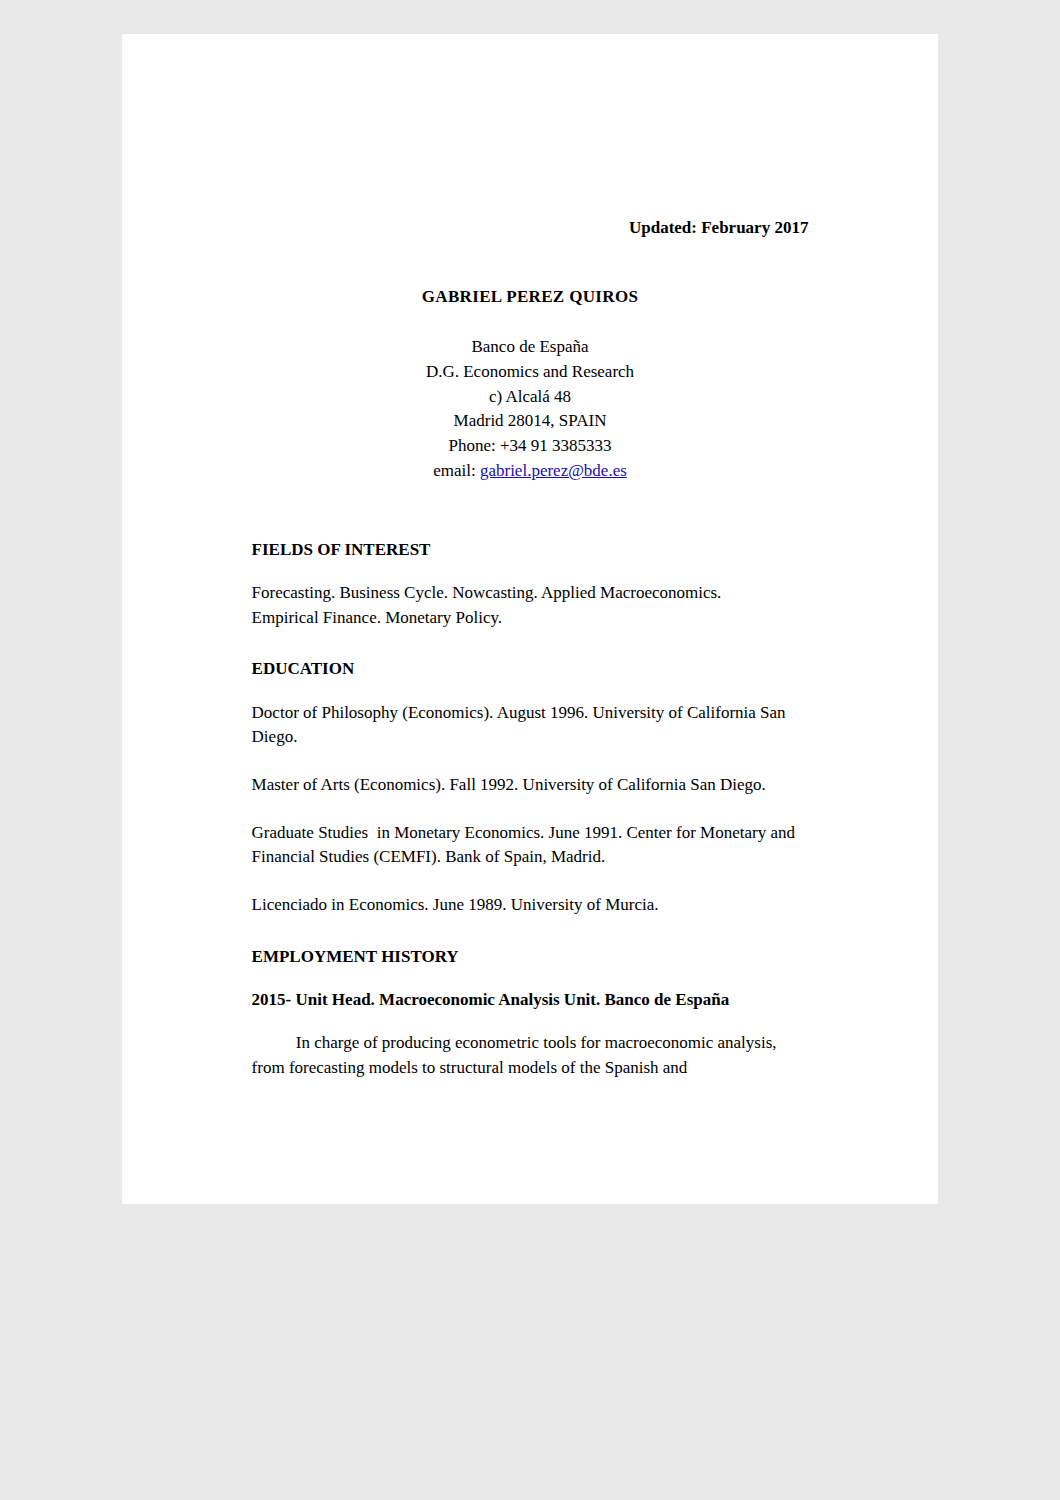Updated: February 2017
GABRIEL PEREZ QUIROS
Banco de España
D.G. Economics and Research
c) Alcalá 48
Madrid 28014, SPAIN
Phone: +34 91 3385333
email: gabriel.perez@bde.es
FIELDS OF INTEREST
Forecasting. Business Cycle. Nowcasting. Applied Macroeconomics.
Empirical Finance. Monetary Policy.
EDUCATION
Doctor of Philosophy (Economics). August 1996. University of California San Diego.
Master of Arts (Economics). Fall 1992. University of California San Diego.
Graduate Studies in Monetary Economics. June 1991. Center for Monetary and Financial Studies (CEMFI). Bank of Spain, Madrid.
Licenciado in Economics. June 1989. University of Murcia.
EMPLOYMENT HISTORY
2015- Unit Head. Macroeconomic Analysis Unit. Banco de España
In charge of producing econometric tools for macroeconomic analysis, from forecasting models to structural models of the Spanish and